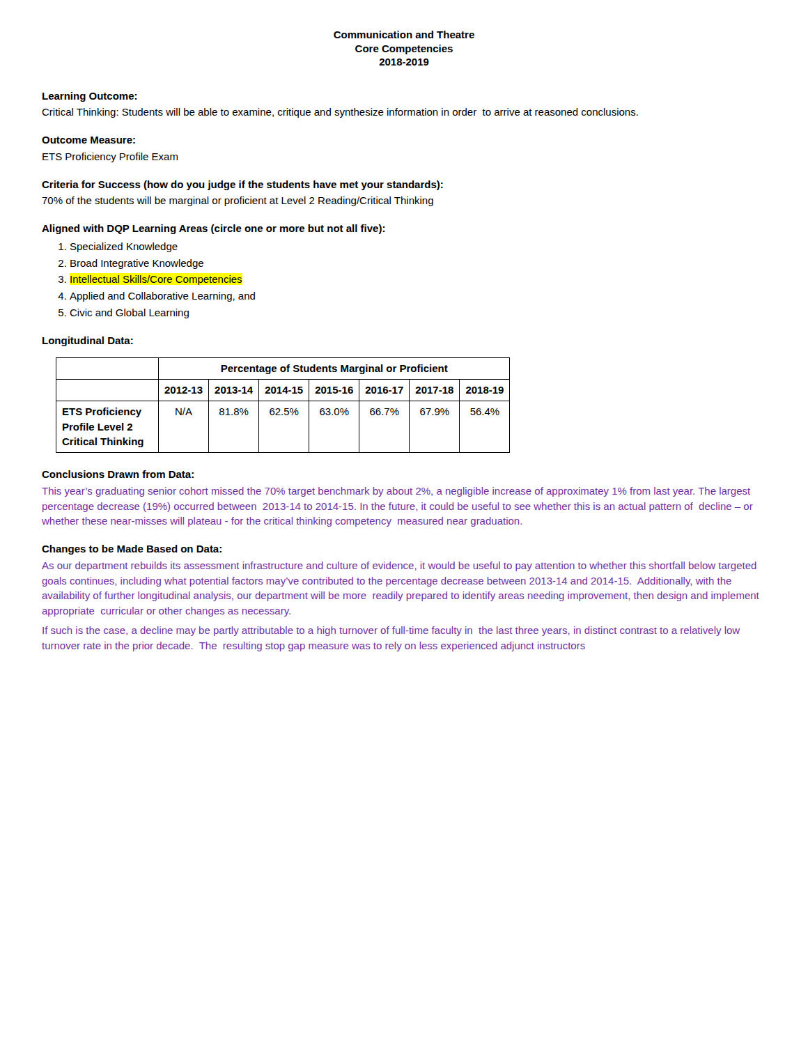Communication and Theatre
Core Competencies
2018-2019
Learning Outcome:
Critical Thinking: Students will be able to examine, critique and synthesize information in order to arrive at reasoned conclusions.
Outcome Measure:
ETS Proficiency Profile Exam
Criteria for Success (how do you judge if the students have met your standards):
70% of the students will be marginal or proficient at Level 2 Reading/Critical Thinking
Aligned with DQP Learning Areas (circle one or more but not all five):
Specialized Knowledge
Broad Integrative Knowledge
Intellectual Skills/Core Competencies
Applied and Collaborative Learning, and
Civic and Global Learning
Longitudinal Data:
| | Percentage of Students Marginal or Proficient |
| | 2012-13 | 2013-14 | 2014-15 | 2015-16 | 2016-17 | 2017-18 | 2018-19 |
| ETS Proficiency Profile Level 2 Critical Thinking | N/A | 81.8% | 62.5% | 63.0% | 66.7% | 67.9% | 56.4% |
Conclusions Drawn from Data:
This year’s graduating senior cohort missed the 70% target benchmark by about 2%, a negligible increase of approximatey 1% from last year. The largest percentage decrease (19%) occurred between 2013-14 to 2014-15. In the future, it could be useful to see whether this is an actual pattern of decline – or whether these near-misses will plateau - for the critical thinking competency measured near graduation.
Changes to be Made Based on Data:
As our department rebuilds its assessment infrastructure and culture of evidence, it would be useful to pay attention to whether this shortfall below targeted goals continues, including what potential factors may’ve contributed to the percentage decrease between 2013-14 and 2014-15. Additionally, with the availability of further longitudinal analysis, our department will be more readily prepared to identify areas needing improvement, then design and implement appropriate curricular or other changes as necessary.
If such is the case, a decline may be partly attributable to a high turnover of full-time faculty in the last three years, in distinct contrast to a relatively low turnover rate in the prior decade. The resulting stop gap measure was to rely on less experienced adjunct instructors